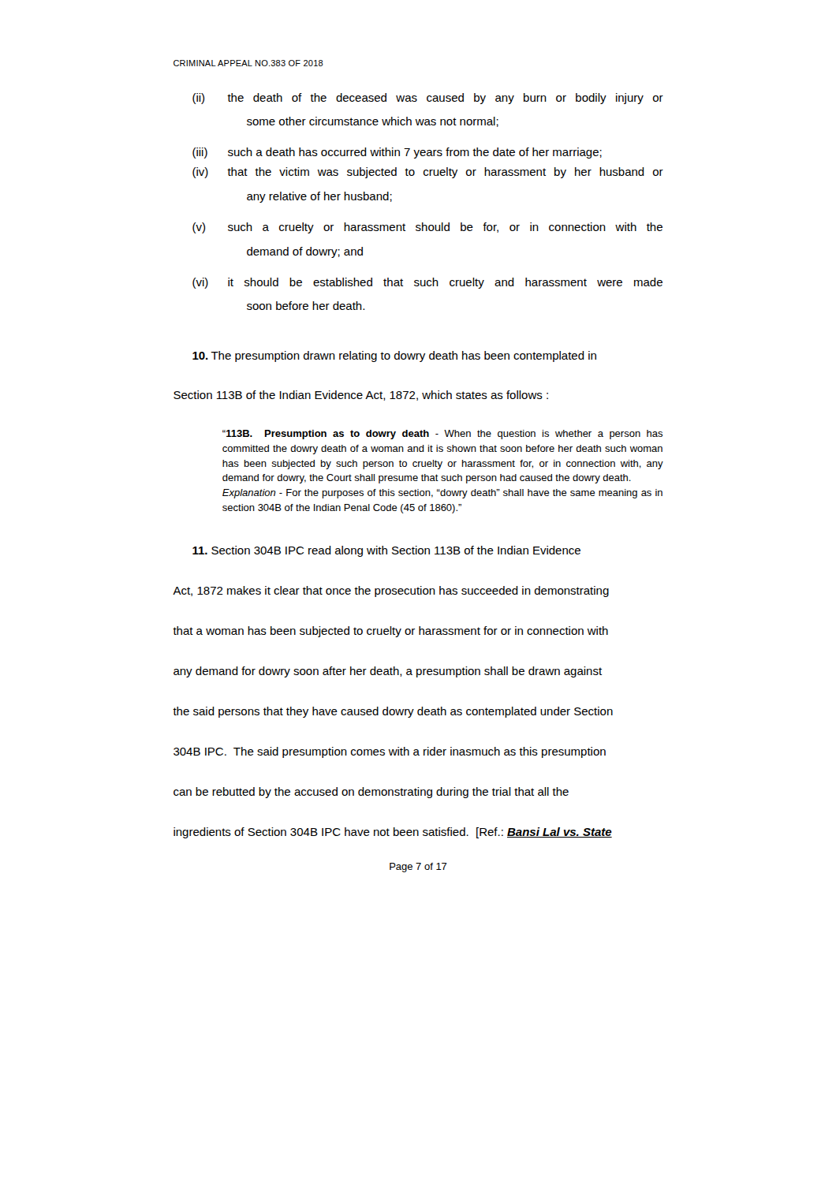CRIMINAL APPEAL NO.383 OF 2018
(ii)
the death of the deceased was caused by any burn or bodily injury or
some other circumstance which was not normal;
(iii)
such a death has occurred within 7 years from the date of her marriage;
(iv)
that the victim was subjected to cruelty or harassment by her husband or
any relative of her husband;
(v)
such a cruelty or harassment should be for, or in connection with the
demand of dowry; and
(vi)
it should be established that such cruelty and harassment were made
soon before her death.
10. The presumption drawn relating to dowry death has been contemplated in
Section 113B of the Indian Evidence Act, 1872, which states as follows :
“113B. Presumption as to dowry death - When the question is whether a person has committed the dowry death of a woman and it is shown that soon before her death such woman has been subjected by such person to cruelty or harassment for, or in connection with, any demand for dowry, the Court shall presume that such person had caused the dowry death.
Explanation - For the purposes of this section, “dowry death” shall have the same meaning as in section 304B of the Indian Penal Code (45 of 1860).”
11. Section 304B IPC read along with Section 113B of the Indian Evidence
Act, 1872 makes it clear that once the prosecution has succeeded in demonstrating
that a woman has been subjected to cruelty or harassment for or in connection with
any demand for dowry soon after her death, a presumption shall be drawn against
the said persons that they have caused dowry death as contemplated under Section
304B IPC. The said presumption comes with a rider inasmuch as this presumption
can be rebutted by the accused on demonstrating during the trial that all the
ingredients of Section 304B IPC have not been satisfied. [Ref.: Bansi Lal vs. State
Page 7 of 17